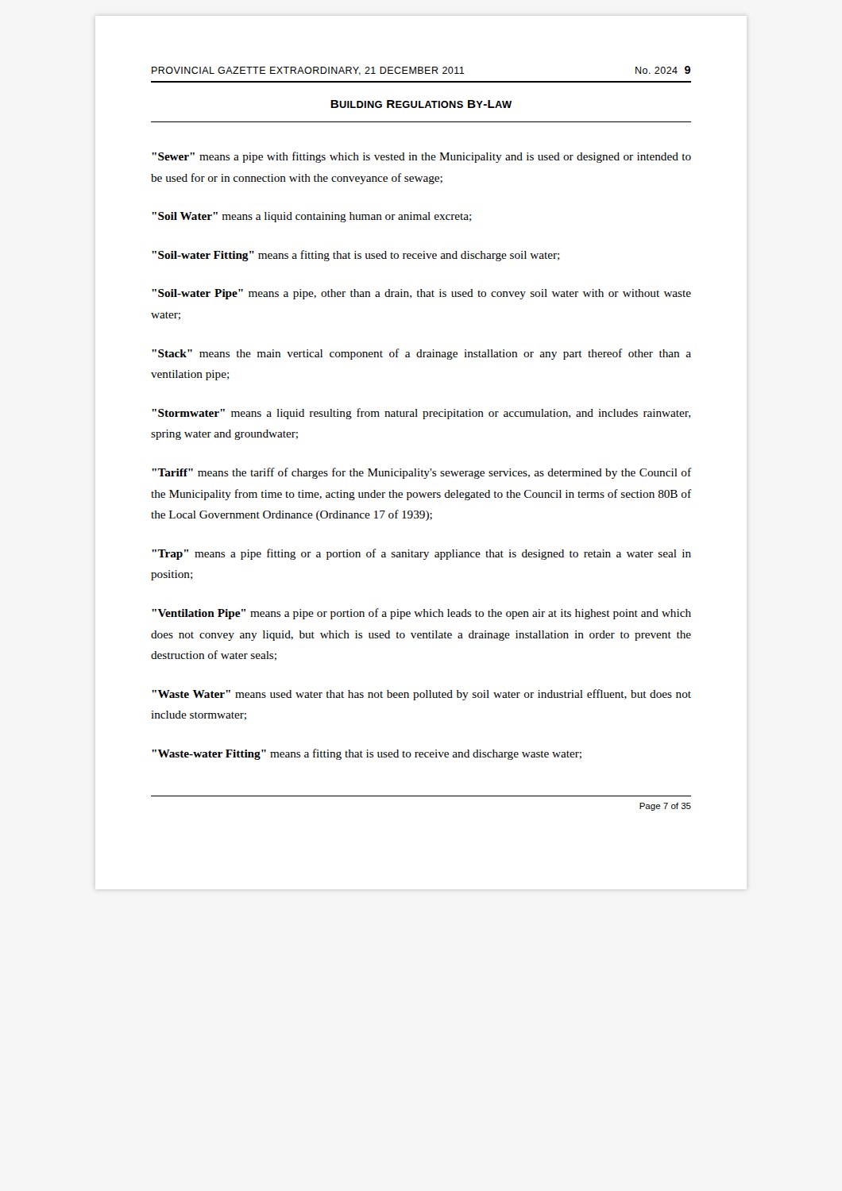PROVINCIAL GAZETTE EXTRAORDINARY, 21 DECEMBER 2011 No. 2024 9
BUILDING REGULATIONS BY-LAW
"Sewer" means a pipe with fittings which is vested in the Municipality and is used or designed or intended to be used for or in connection with the conveyance of sewage;
"Soil Water" means a liquid containing human or animal excreta;
"Soil-water Fitting" means a fitting that is used to receive and discharge soil water;
"Soil-water Pipe" means a pipe, other than a drain, that is used to convey soil water with or without waste water;
"Stack" means the main vertical component of a drainage installation or any part thereof other than a ventilation pipe;
"Stormwater" means a liquid resulting from natural precipitation or accumulation, and includes rainwater, spring water and groundwater;
"Tariff" means the tariff of charges for the Municipality's sewerage services, as determined by the Council of the Municipality from time to time, acting under the powers delegated to the Council in terms of section 80B of the Local Government Ordinance (Ordinance 17 of 1939);
"Trap" means a pipe fitting or a portion of a sanitary appliance that is designed to retain a water seal in position;
"Ventilation Pipe" means a pipe or portion of a pipe which leads to the open air at its highest point and which does not convey any liquid, but which is used to ventilate a drainage installation in order to prevent the destruction of water seals;
"Waste Water" means used water that has not been polluted by soil water or industrial effluent, but does not include stormwater;
"Waste-water Fitting" means a fitting that is used to receive and discharge waste water;
Page 7 of 35